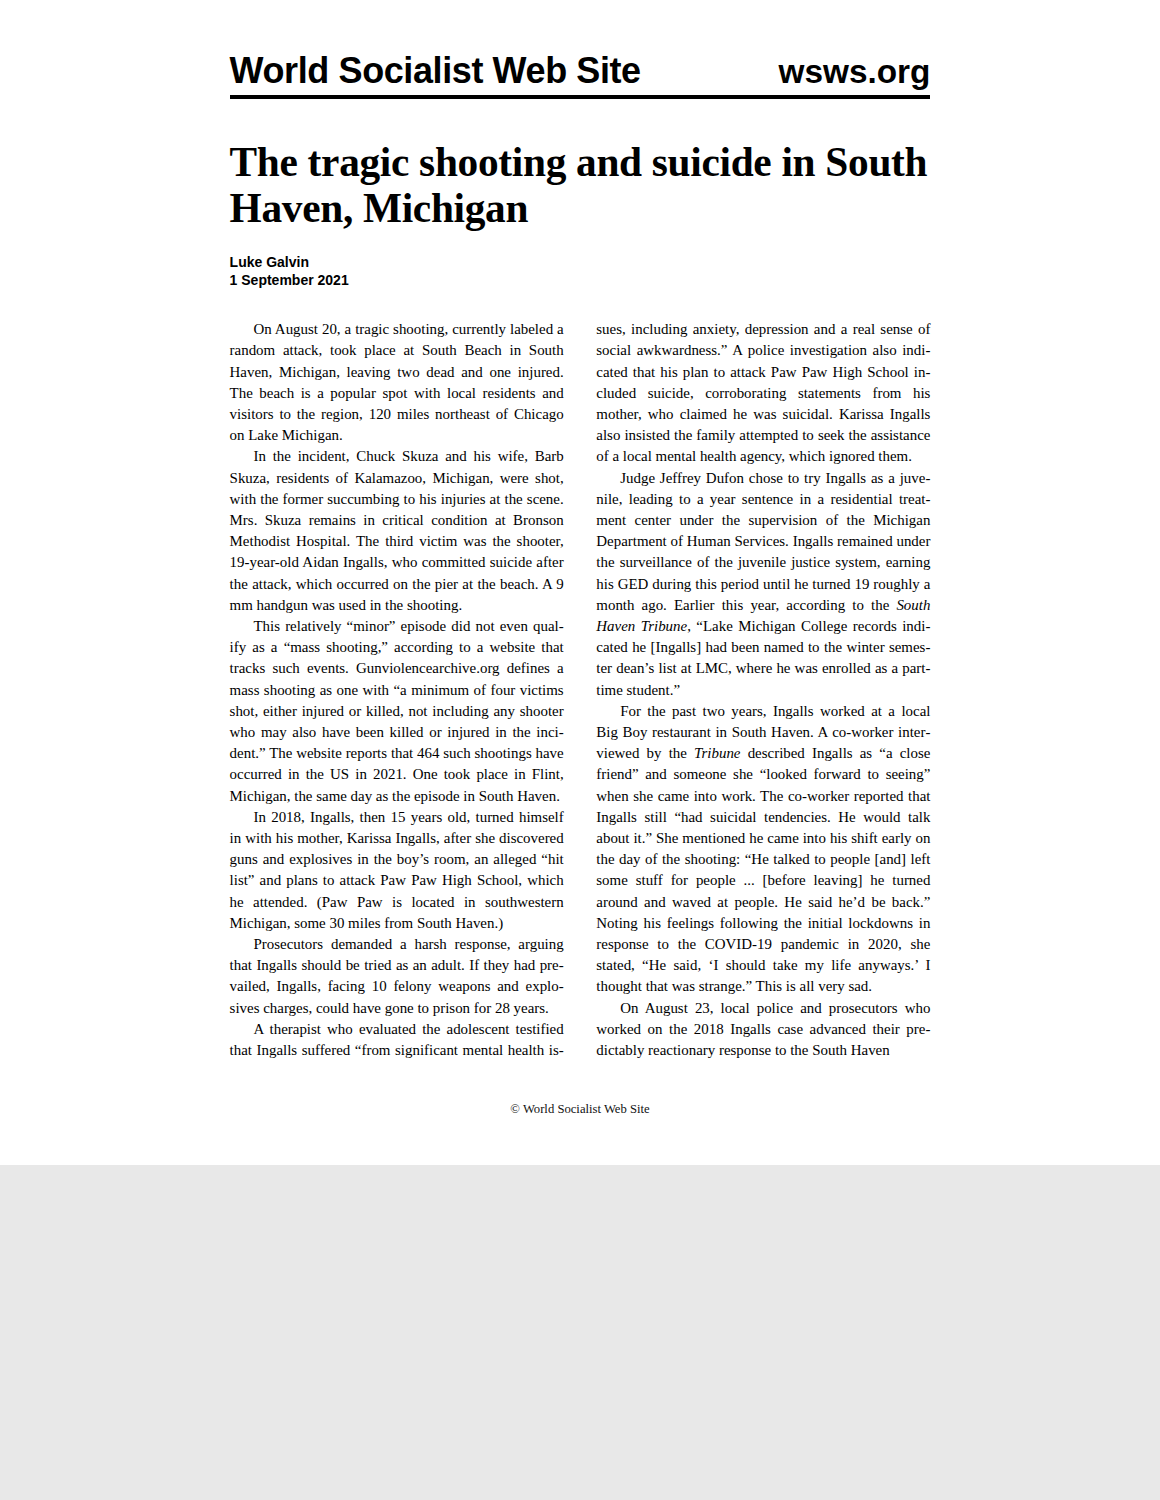World Socialist Web Site
wsws.org
The tragic shooting and suicide in South Haven, Michigan
Luke Galvin
1 September 2021
On August 20, a tragic shooting, currently labeled a random attack, took place at South Beach in South Haven, Michigan, leaving two dead and one injured. The beach is a popular spot with local residents and visitors to the region, 120 miles northeast of Chicago on Lake Michigan.
In the incident, Chuck Skuza and his wife, Barb Skuza, residents of Kalamazoo, Michigan, were shot, with the former succumbing to his injuries at the scene. Mrs. Skuza remains in critical condition at Bronson Methodist Hospital. The third victim was the shooter, 19-year-old Aidan Ingalls, who committed suicide after the attack, which occurred on the pier at the beach. A 9 mm handgun was used in the shooting.
This relatively “minor” episode did not even qualify as a “mass shooting,” according to a website that tracks such events. Gunviolencearchive.org defines a mass shooting as one with “a minimum of four victims shot, either injured or killed, not including any shooter who may also have been killed or injured in the incident.” The website reports that 464 such shootings have occurred in the US in 2021. One took place in Flint, Michigan, the same day as the episode in South Haven.
In 2018, Ingalls, then 15 years old, turned himself in with his mother, Karissa Ingalls, after she discovered guns and explosives in the boy’s room, an alleged “hit list” and plans to attack Paw Paw High School, which he attended. (Paw Paw is located in southwestern Michigan, some 30 miles from South Haven.)
Prosecutors demanded a harsh response, arguing that Ingalls should be tried as an adult. If they had prevailed, Ingalls, facing 10 felony weapons and explosives charges, could have gone to prison for 28 years.
A therapist who evaluated the adolescent testified that Ingalls suffered “from significant mental health issues, including anxiety, depression and a real sense of social awkwardness.” A police investigation also indicated that his plan to attack Paw Paw High School included suicide, corroborating statements from his mother, who claimed he was suicidal. Karissa Ingalls also insisted the family attempted to seek the assistance of a local mental health agency, which ignored them.
Judge Jeffrey Dufon chose to try Ingalls as a juvenile, leading to a year sentence in a residential treatment center under the supervision of the Michigan Department of Human Services. Ingalls remained under the surveillance of the juvenile justice system, earning his GED during this period until he turned 19 roughly a month ago. Earlier this year, according to the South Haven Tribune, “Lake Michigan College records indicated he [Ingalls] had been named to the winter semester dean’s list at LMC, where he was enrolled as a part-time student.”
For the past two years, Ingalls worked at a local Big Boy restaurant in South Haven. A co-worker interviewed by the Tribune described Ingalls as “a close friend” and someone she “looked forward to seeing” when she came into work. The co-worker reported that Ingalls still “had suicidal tendencies. He would talk about it.” She mentioned he came into his shift early on the day of the shooting: “He talked to people [and] left some stuff for people ... [before leaving] he turned around and waved at people. He said he’d be back.” Noting his feelings following the initial lockdowns in response to the COVID-19 pandemic in 2020, she stated, “He said, ‘I should take my life anyways.’ I thought that was strange.” This is all very sad.
On August 23, local police and prosecutors who worked on the 2018 Ingalls case advanced their predictably reactionary response to the South Haven
© World Socialist Web Site